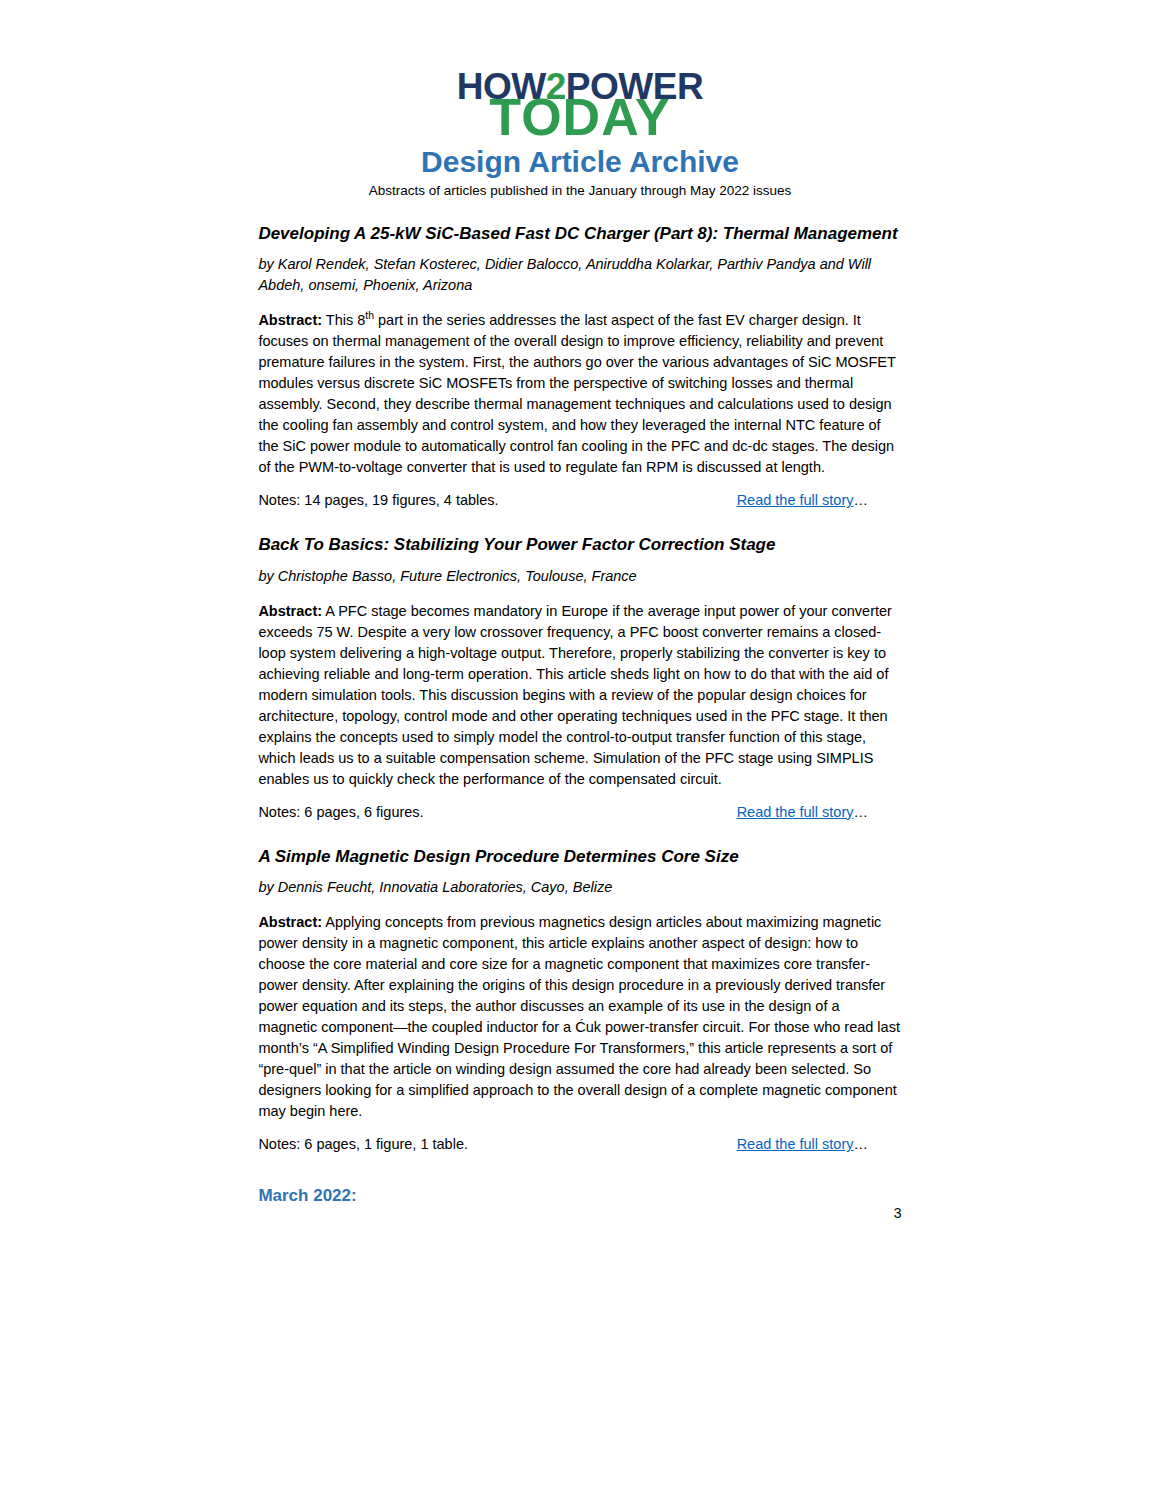HOW 2 POWER
TODAY
Design Article Archive
Abstracts of articles published in the January through May 2022 issues
Developing A 25-kW SiC-Based Fast DC Charger (Part 8): Thermal Management
by Karol Rendek, Stefan Kosterec, Didier Balocco, Aniruddha Kolarkar, Parthiv Pandya and Will Abdeh, onsemi, Phoenix, Arizona
Abstract: This 8th part in the series addresses the last aspect of the fast EV charger design. It focuses on thermal management of the overall design to improve efficiency, reliability and prevent premature failures in the system. First, the authors go over the various advantages of SiC MOSFET modules versus discrete SiC MOSFETs from the perspective of switching losses and thermal assembly. Second, they describe thermal management techniques and calculations used to design the cooling fan assembly and control system, and how they leveraged the internal NTC feature of the SiC power module to automatically control fan cooling in the PFC and dc-dc stages. The design of the PWM-to-voltage converter that is used to regulate fan RPM is discussed at length.
Notes: 14 pages, 19 figures, 4 tables. Read the full story…
Back To Basics: Stabilizing Your Power Factor Correction Stage
by Christophe Basso, Future Electronics, Toulouse, France
Abstract: A PFC stage becomes mandatory in Europe if the average input power of your converter exceeds 75 W. Despite a very low crossover frequency, a PFC boost converter remains a closed-loop system delivering a high-voltage output. Therefore, properly stabilizing the converter is key to achieving reliable and long-term operation. This article sheds light on how to do that with the aid of modern simulation tools. This discussion begins with a review of the popular design choices for architecture, topology, control mode and other operating techniques used in the PFC stage. It then explains the concepts used to simply model the control-to-output transfer function of this stage, which leads us to a suitable compensation scheme. Simulation of the PFC stage using SIMPLIS enables us to quickly check the performance of the compensated circuit.
Notes: 6 pages, 6 figures. Read the full story…
A Simple Magnetic Design Procedure Determines Core Size
by Dennis Feucht, Innovatia Laboratories, Cayo, Belize
Abstract: Applying concepts from previous magnetics design articles about maximizing magnetic power density in a magnetic component, this article explains another aspect of design: how to choose the core material and core size for a magnetic component that maximizes core transfer-power density. After explaining the origins of this design procedure in a previously derived transfer power equation and its steps, the author discusses an example of its use in the design of a magnetic component—the coupled inductor for a Ćuk power-transfer circuit. For those who read last month’s “A Simplified Winding Design Procedure For Transformers,” this article represents a sort of “pre-quel” in that the article on winding design assumed the core had already been selected. So designers looking for a simplified approach to the overall design of a complete magnetic component may begin here.
Notes: 6 pages, 1 figure, 1 table. Read the full story…
March 2022:
3